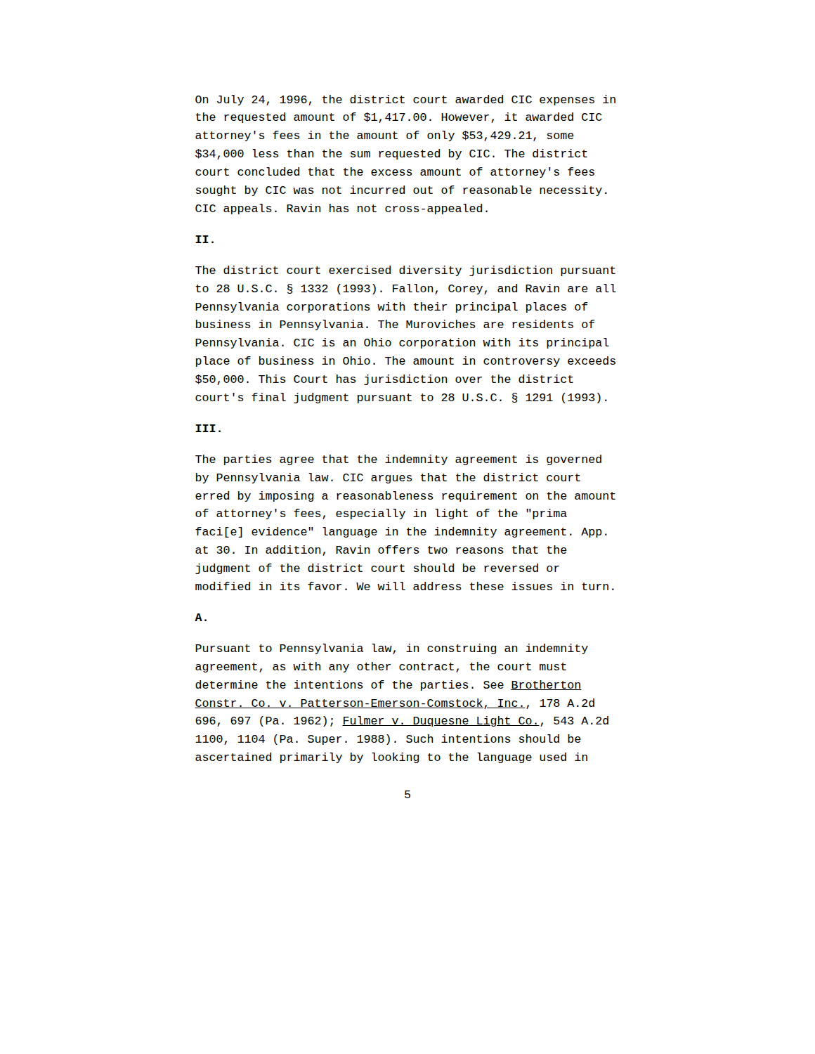On July 24, 1996, the district court awarded CIC expenses in the requested amount of $1,417.00. However, it awarded CIC attorney's fees in the amount of only $53,429.21, some $34,000 less than the sum requested by CIC. The district court concluded that the excess amount of attorney's fees sought by CIC was not incurred out of reasonable necessity. CIC appeals. Ravin has not cross-appealed.
II.
The district court exercised diversity jurisdiction pursuant to 28 U.S.C. § 1332 (1993). Fallon, Corey, and Ravin are all Pennsylvania corporations with their principal places of business in Pennsylvania. The Muroviches are residents of Pennsylvania. CIC is an Ohio corporation with its principal place of business in Ohio. The amount in controversy exceeds $50,000. This Court has jurisdiction over the district court's final judgment pursuant to 28 U.S.C. § 1291 (1993).
III.
The parties agree that the indemnity agreement is governed by Pennsylvania law. CIC argues that the district court erred by imposing a reasonableness requirement on the amount of attorney's fees, especially in light of the "prima faci[e] evidence" language in the indemnity agreement. App. at 30. In addition, Ravin offers two reasons that the judgment of the district court should be reversed or modified in its favor. We will address these issues in turn.
A.
Pursuant to Pennsylvania law, in construing an indemnity agreement, as with any other contract, the court must determine the intentions of the parties. See Brotherton Constr. Co. v. Patterson-Emerson-Comstock, Inc., 178 A.2d 696, 697 (Pa. 1962); Fulmer v. Duquesne Light Co., 543 A.2d 1100, 1104 (Pa. Super. 1988). Such intentions should be ascertained primarily by looking to the language used in
5